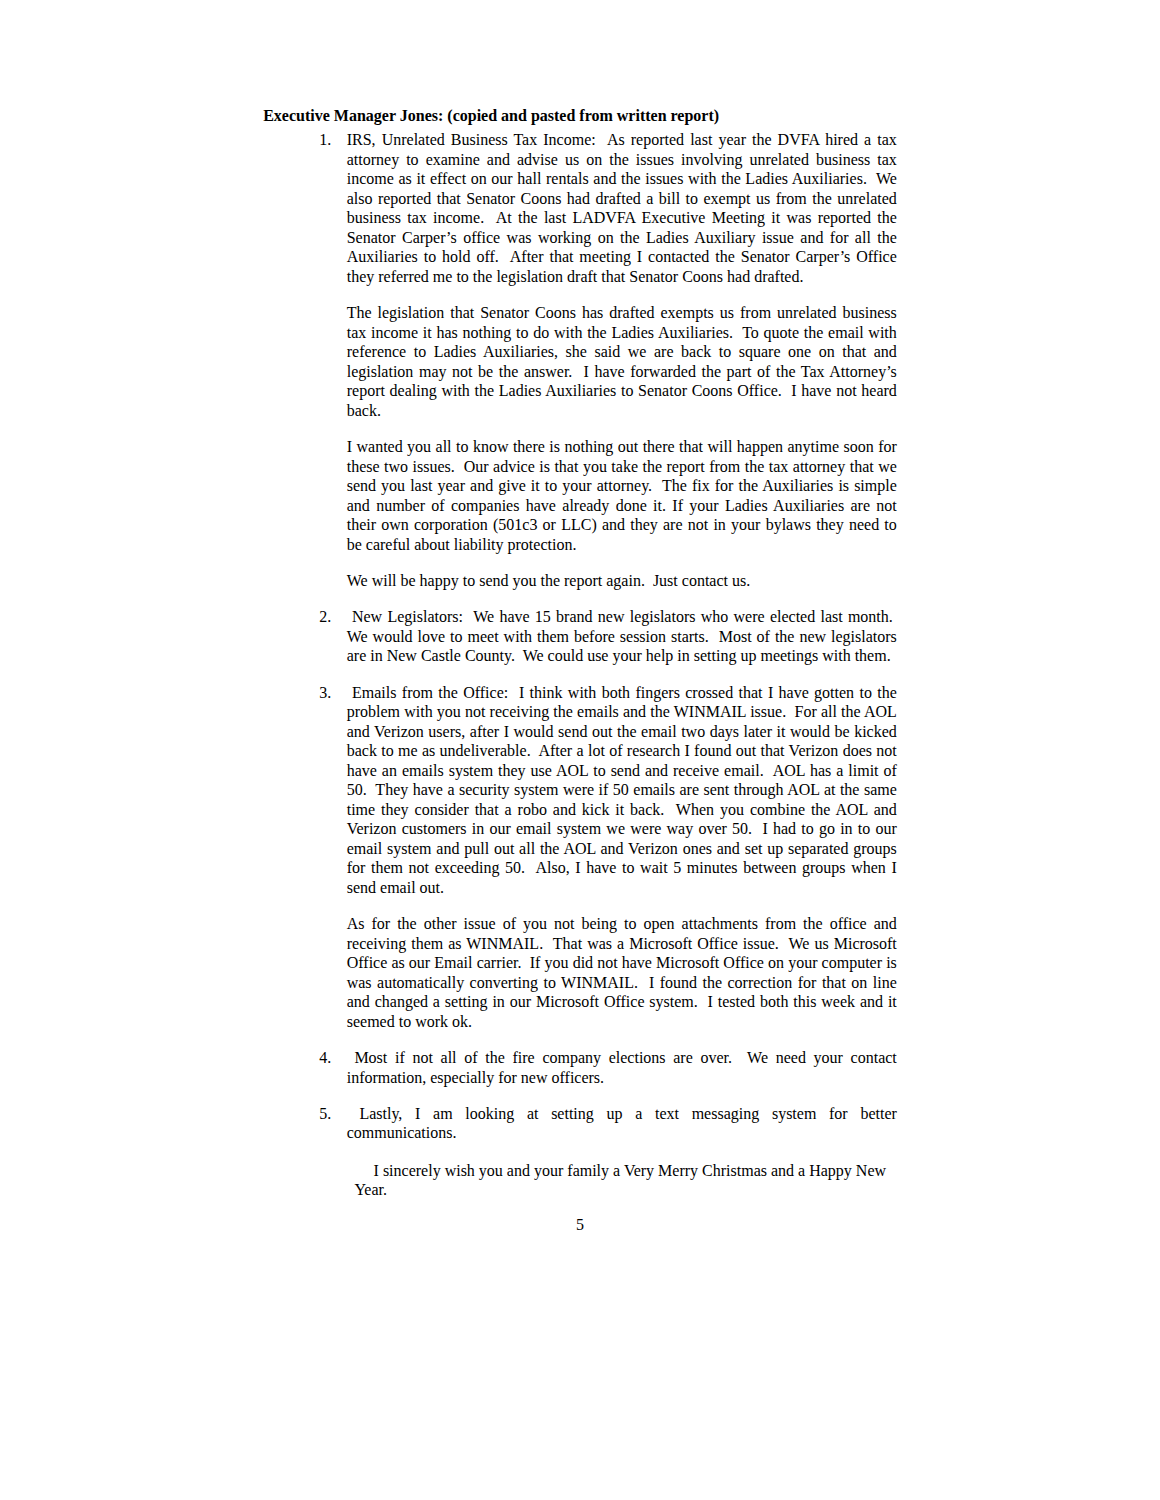Executive Manager Jones: (copied and pasted from written report)
IRS, Unrelated Business Tax Income: As reported last year the DVFA hired a tax attorney to examine and advise us on the issues involving unrelated business tax income as it effect on our hall rentals and the issues with the Ladies Auxiliaries. We also reported that Senator Coons had drafted a bill to exempt us from the unrelated business tax income. At the last LADVFA Executive Meeting it was reported the Senator Carper’s office was working on the Ladies Auxiliary issue and for all the Auxiliaries to hold off. After that meeting I contacted the Senator Carper’s Office they referred me to the legislation draft that Senator Coons had drafted.
The legislation that Senator Coons has drafted exempts us from unrelated business tax income it has nothing to do with the Ladies Auxiliaries. To quote the email with reference to Ladies Auxiliaries, she said we are back to square one on that and legislation may not be the answer. I have forwarded the part of the Tax Attorney’s report dealing with the Ladies Auxiliaries to Senator Coons Office. I have not heard back.
I wanted you all to know there is nothing out there that will happen anytime soon for these two issues. Our advice is that you take the report from the tax attorney that we send you last year and give it to your attorney. The fix for the Auxiliaries is simple and number of companies have already done it. If your Ladies Auxiliaries are not their own corporation (501c3 or LLC) and they are not in your bylaws they need to be careful about liability protection.
We will be happy to send you the report again. Just contact us.
New Legislators: We have 15 brand new legislators who were elected last month. We would love to meet with them before session starts. Most of the new legislators are in New Castle County. We could use your help in setting up meetings with them.
Emails from the Office: I think with both fingers crossed that I have gotten to the problem with you not receiving the emails and the WINMAIL issue. For all the AOL and Verizon users, after I would send out the email two days later it would be kicked back to me as undeliverable. After a lot of research I found out that Verizon does not have an emails system they use AOL to send and receive email. AOL has a limit of 50. They have a security system were if 50 emails are sent through AOL at the same time they consider that a robo and kick it back. When you combine the AOL and Verizon customers in our email system we were way over 50. I had to go in to our email system and pull out all the AOL and Verizon ones and set up separated groups for them not exceeding 50. Also, I have to wait 5 minutes between groups when I send email out.
As for the other issue of you not being to open attachments from the office and receiving them as WINMAIL. That was a Microsoft Office issue. We us Microsoft Office as our Email carrier. If you did not have Microsoft Office on your computer is was automatically converting to WINMAIL. I found the correction for that on line and changed a setting in our Microsoft Office system. I tested both this week and it seemed to work ok.
Most if not all of the fire company elections are over. We need your contact information, especially for new officers.
Lastly, I am looking at setting up a text messaging system for better communications.
I sincerely wish you and your family a Very Merry Christmas and a Happy New Year.
5